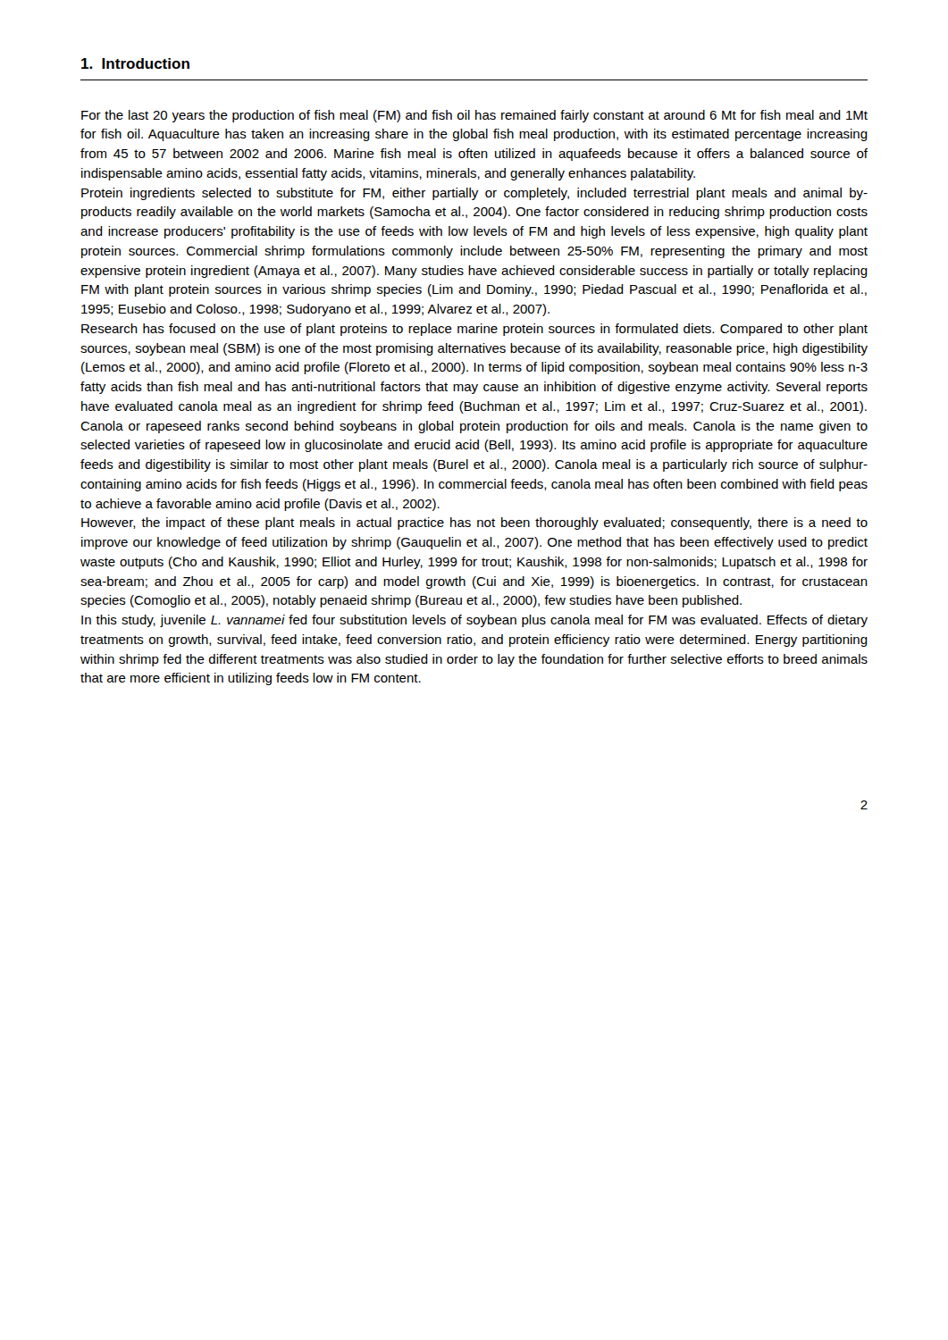1. Introduction
For the last 20 years the production of fish meal (FM) and fish oil has remained fairly constant at around 6 Mt for fish meal and 1Mt for fish oil. Aquaculture has taken an increasing share in the global fish meal production, with its estimated percentage increasing from 45 to 57 between 2002 and 2006. Marine fish meal is often utilized in aquafeeds because it offers a balanced source of indispensable amino acids, essential fatty acids, vitamins, minerals, and generally enhances palatability.
Protein ingredients selected to substitute for FM, either partially or completely, included terrestrial plant meals and animal by-products readily available on the world markets (Samocha et al., 2004). One factor considered in reducing shrimp production costs and increase producers' profitability is the use of feeds with low levels of FM and high levels of less expensive, high quality plant protein sources. Commercial shrimp formulations commonly include between 25-50% FM, representing the primary and most expensive protein ingredient (Amaya et al., 2007). Many studies have achieved considerable success in partially or totally replacing FM with plant protein sources in various shrimp species (Lim and Dominy., 1990; Piedad Pascual et al., 1990; Penaflorida et al., 1995; Eusebio and Coloso., 1998; Sudoryano et al., 1999; Alvarez et al., 2007).
Research has focused on the use of plant proteins to replace marine protein sources in formulated diets. Compared to other plant sources, soybean meal (SBM) is one of the most promising alternatives because of its availability, reasonable price, high digestibility (Lemos et al., 2000), and amino acid profile (Floreto et al., 2000). In terms of lipid composition, soybean meal contains 90% less n-3 fatty acids than fish meal and has anti-nutritional factors that may cause an inhibition of digestive enzyme activity. Several reports have evaluated canola meal as an ingredient for shrimp feed (Buchman et al., 1997; Lim et al., 1997; Cruz-Suarez et al., 2001). Canola or rapeseed ranks second behind soybeans in global protein production for oils and meals. Canola is the name given to selected varieties of rapeseed low in glucosinolate and erucid acid (Bell, 1993). Its amino acid profile is appropriate for aquaculture feeds and digestibility is similar to most other plant meals (Burel et al., 2000). Canola meal is a particularly rich source of sulphur-containing amino acids for fish feeds (Higgs et al., 1996). In commercial feeds, canola meal has often been combined with field peas to achieve a favorable amino acid profile (Davis et al., 2002).
However, the impact of these plant meals in actual practice has not been thoroughly evaluated; consequently, there is a need to improve our knowledge of feed utilization by shrimp (Gauquelin et al., 2007). One method that has been effectively used to predict waste outputs (Cho and Kaushik, 1990; Elliot and Hurley, 1999 for trout; Kaushik, 1998 for non-salmonids; Lupatsch et al., 1998 for sea-bream; and Zhou et al., 2005 for carp) and model growth (Cui and Xie, 1999) is bioenergetics. In contrast, for crustacean species (Comoglio et al., 2005), notably penaeid shrimp (Bureau et al., 2000), few studies have been published.
In this study, juvenile L. vannamei fed four substitution levels of soybean plus canola meal for FM was evaluated. Effects of dietary treatments on growth, survival, feed intake, feed conversion ratio, and protein efficiency ratio were determined. Energy partitioning within shrimp fed the different treatments was also studied in order to lay the foundation for further selective efforts to breed animals that are more efficient in utilizing feeds low in FM content.
2